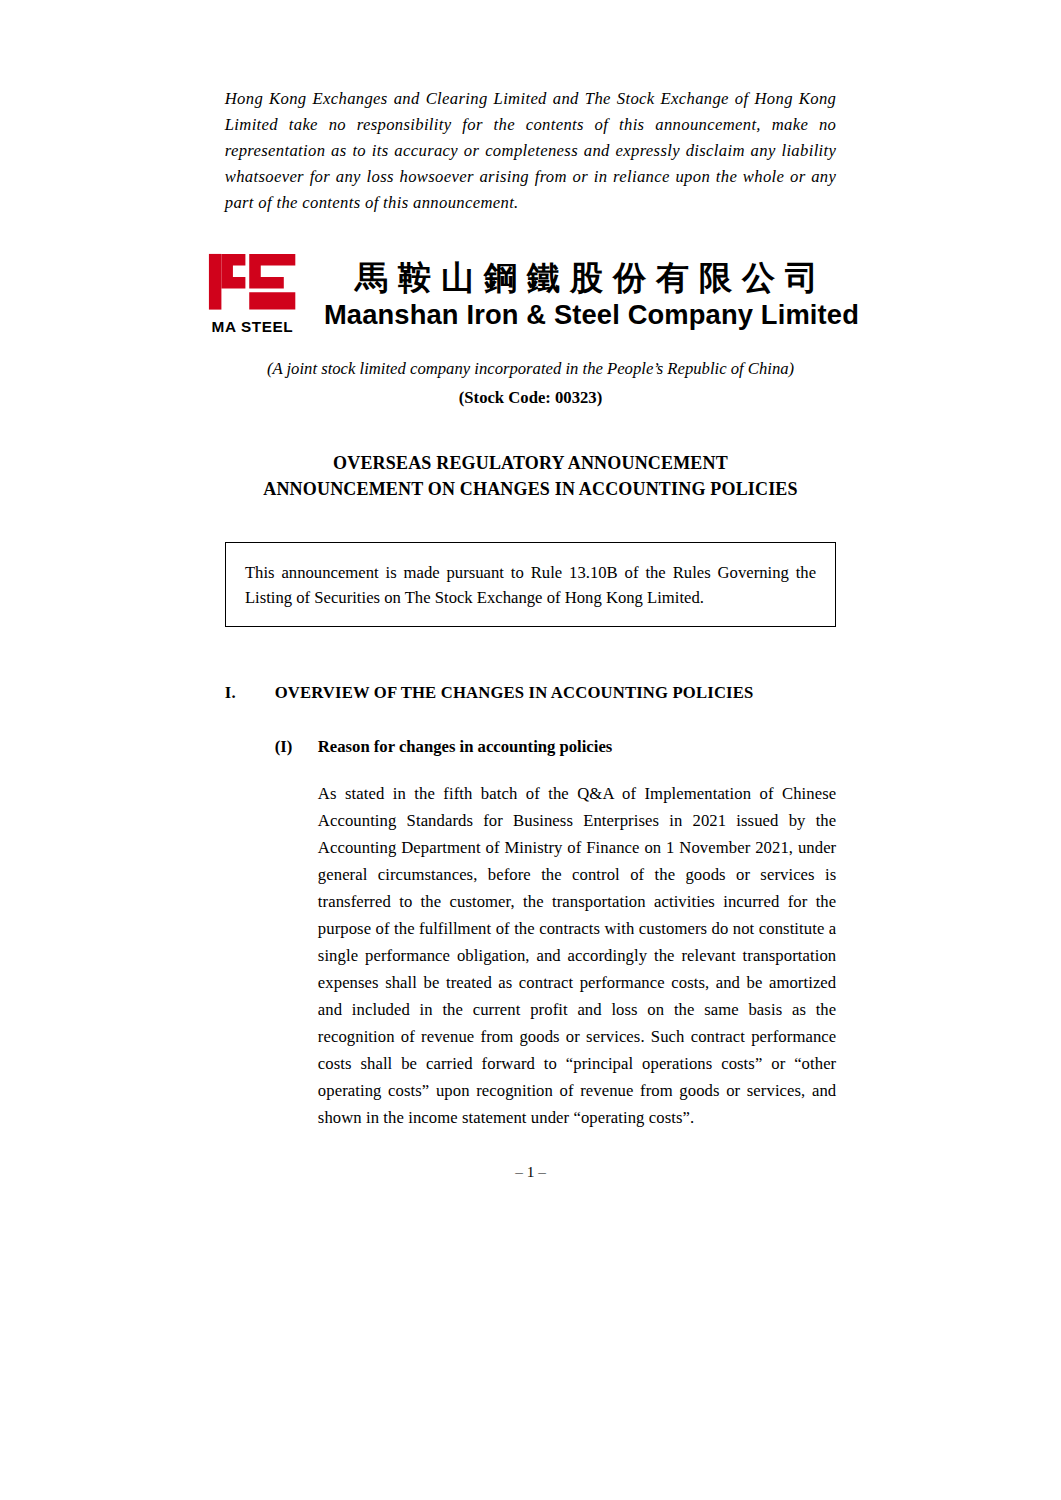Hong Kong Exchanges and Clearing Limited and The Stock Exchange of Hong Kong Limited take no responsibility for the contents of this announcement, make no representation as to its accuracy or completeness and expressly disclaim any liability whatsoever for any loss howsoever arising from or in reliance upon the whole or any part of the contents of this announcement.
MA STEEL
馬鞍山鋼鐵股份有限公司
Maanshan Iron & Steel Company Limited
(A joint stock limited company incorporated in the People’s Republic of China)
(Stock Code: 00323)
OVERSEAS REGULATORY ANNOUNCEMENT
ANNOUNCEMENT ON CHANGES IN ACCOUNTING POLICIES
This announcement is made pursuant to Rule 13.10B of the Rules Governing the Listing of Securities on The Stock Exchange of Hong Kong Limited.
I. OVERVIEW OF THE CHANGES IN ACCOUNTING POLICIES
(I) Reason for changes in accounting policies
As stated in the fifth batch of the Q&A of Implementation of Chinese Accounting Standards for Business Enterprises in 2021 issued by the Accounting Department of Ministry of Finance on 1 November 2021, under general circumstances, before the control of the goods or services is transferred to the customer, the transportation activities incurred for the purpose of the fulfillment of the contracts with customers do not constitute a single performance obligation, and accordingly the relevant transportation expenses shall be treated as contract performance costs, and be amortized and included in the current profit and loss on the same basis as the recognition of revenue from goods or services. Such contract performance costs shall be carried forward to “principal operations costs” or “other operating costs” upon recognition of revenue from goods or services, and shown in the income statement under “operating costs”.
– 1 –